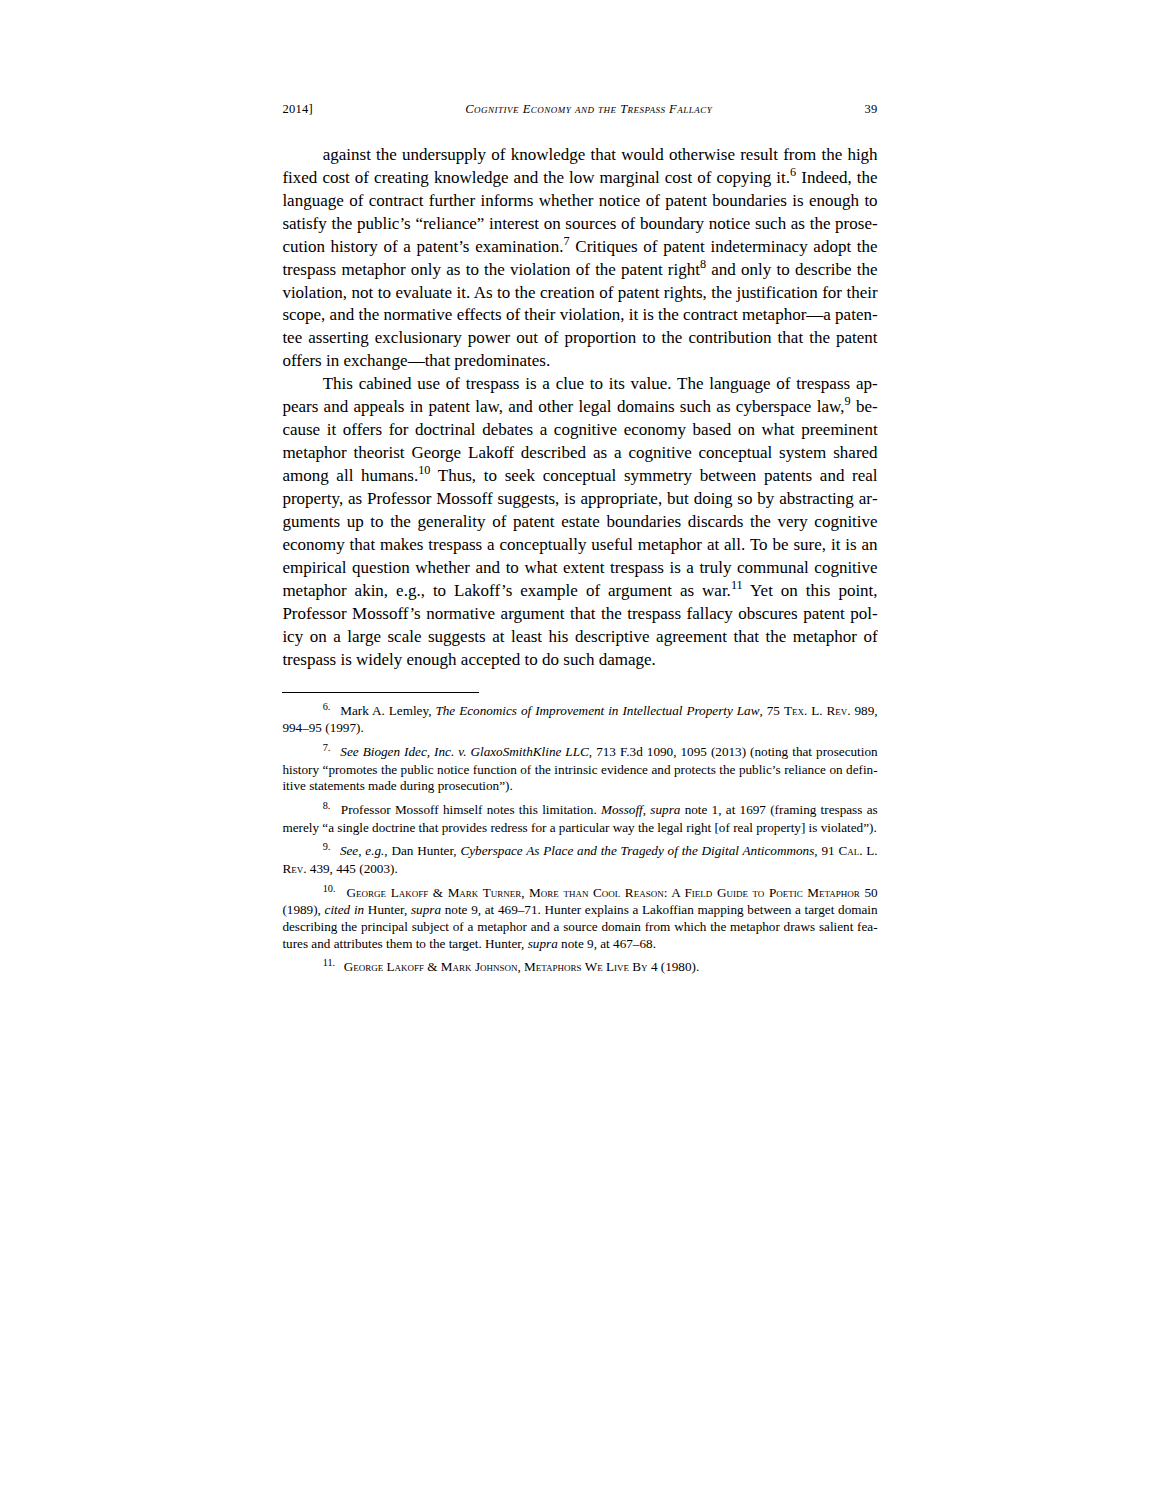2014] Cognitive Economy and the Trespass Fallacy 39
against the undersupply of knowledge that would otherwise result from the high fixed cost of creating knowledge and the low marginal cost of copying it.6 Indeed, the language of contract further informs whether notice of patent boundaries is enough to satisfy the public’s “reliance” interest on sources of boundary notice such as the prosecution history of a patent’s examination.7 Critiques of patent indeterminacy adopt the trespass metaphor only as to the violation of the patent right8 and only to describe the violation, not to evaluate it. As to the creation of patent rights, the justification for their scope, and the normative effects of their violation, it is the contract metaphor—a patentee asserting exclusionary power out of proportion to the contribution that the patent offers in exchange—that predominates.
This cabined use of trespass is a clue to its value. The language of trespass appears and appeals in patent law, and other legal domains such as cyberspace law,9 because it offers for doctrinal debates a cognitive economy based on what preeminent metaphor theorist George Lakoff described as a cognitive conceptual system shared among all humans.10 Thus, to seek conceptual symmetry between patents and real property, as Professor Mossoff suggests, is appropriate, but doing so by abstracting arguments up to the generality of patent estate boundaries discards the very cognitive economy that makes trespass a conceptually useful metaphor at all. To be sure, it is an empirical question whether and to what extent trespass is a truly communal cognitive metaphor akin, e.g., to Lakoff’s example of argument as war.11 Yet on this point, Professor Mossoff’s normative argument that the trespass fallacy obscures patent policy on a large scale suggests at least his descriptive agreement that the metaphor of trespass is widely enough accepted to do such damage.
6. Mark A. Lemley, The Economics of Improvement in Intellectual Property Law, 75 Tex. L. Rev. 989, 994–95 (1997).
7. See Biogen Idec, Inc. v. GlaxoSmithKline LLC, 713 F.3d 1090, 1095 (2013) (noting that prosecution history “promotes the public notice function of the intrinsic evidence and protects the public’s reliance on definitive statements made during prosecution”).
8. Professor Mossoff himself notes this limitation. Mossoff, supra note 1, at 1697 (framing trespass as merely “a single doctrine that provides redress for a particular way the legal right [of real property] is violated”).
9. See, e.g., Dan Hunter, Cyberspace As Place and the Tragedy of the Digital Anticommons, 91 Cal. L. Rev. 439, 445 (2003).
10. George Lakoff & Mark Turner, More than Cool Reason: A Field Guide to Poetic Metaphor 50 (1989), cited in Hunter, supra note 9, at 469–71. Hunter explains a Lakoffian mapping between a target domain describing the principal subject of a metaphor and a source domain from which the metaphor draws salient features and attributes them to the target. Hunter, supra note 9, at 467–68.
11. George Lakoff & Mark Johnson, Metaphors We Live By 4 (1980).